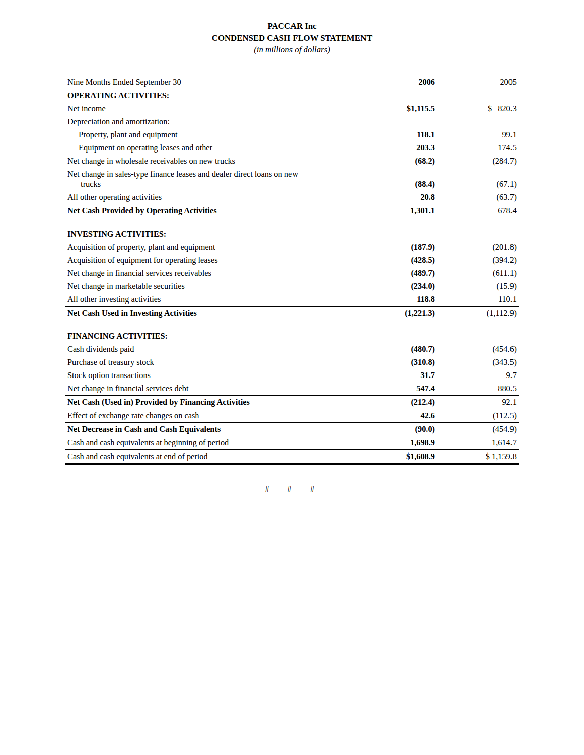PACCAR Inc
CONDENSED CASH FLOW STATEMENT
(in millions of dollars)
| Nine Months Ended September 30 | 2006 | 2005 |
| --- | --- | --- |
| OPERATING ACTIVITIES: | | |
| Net income | $1,115.5 | $ 820.3 |
| Depreciation and amortization: | | |
| Property, plant and equipment | 118.1 | 99.1 |
| Equipment on operating leases and other | 203.3 | 174.5 |
| Net change in wholesale receivables on new trucks | (68.2) | (284.7) |
| Net change in sales-type finance leases and dealer direct loans on new trucks | (88.4) | (67.1) |
| All other operating activities | 20.8 | (63.7) |
| Net Cash Provided by Operating Activities | 1,301.1 | 678.4 |
| INVESTING ACTIVITIES: | | |
| Acquisition of property, plant and equipment | (187.9) | (201.8) |
| Acquisition of equipment for operating leases | (428.5) | (394.2) |
| Net change in financial services receivables | (489.7) | (611.1) |
| Net change in marketable securities | (234.0) | (15.9) |
| All other investing activities | 118.8 | 110.1 |
| Net Cash Used in Investing Activities | (1,221.3) | (1,112.9) |
| FINANCING ACTIVITIES: | | |
| Cash dividends paid | (480.7) | (454.6) |
| Purchase of treasury stock | (310.8) | (343.5) |
| Stock option transactions | 31.7 | 9.7 |
| Net change in financial services debt | 547.4 | 880.5 |
| Net Cash (Used in) Provided by Financing Activities | (212.4) | 92.1 |
| Effect of exchange rate changes on cash | 42.6 | (112.5) |
| Net Decrease in Cash and Cash Equivalents | (90.0) | (454.9) |
| Cash and cash equivalents at beginning of period | 1,698.9 | 1,614.7 |
| Cash and cash equivalents at end of period | $1,608.9 | $ 1,159.8 |
# # #